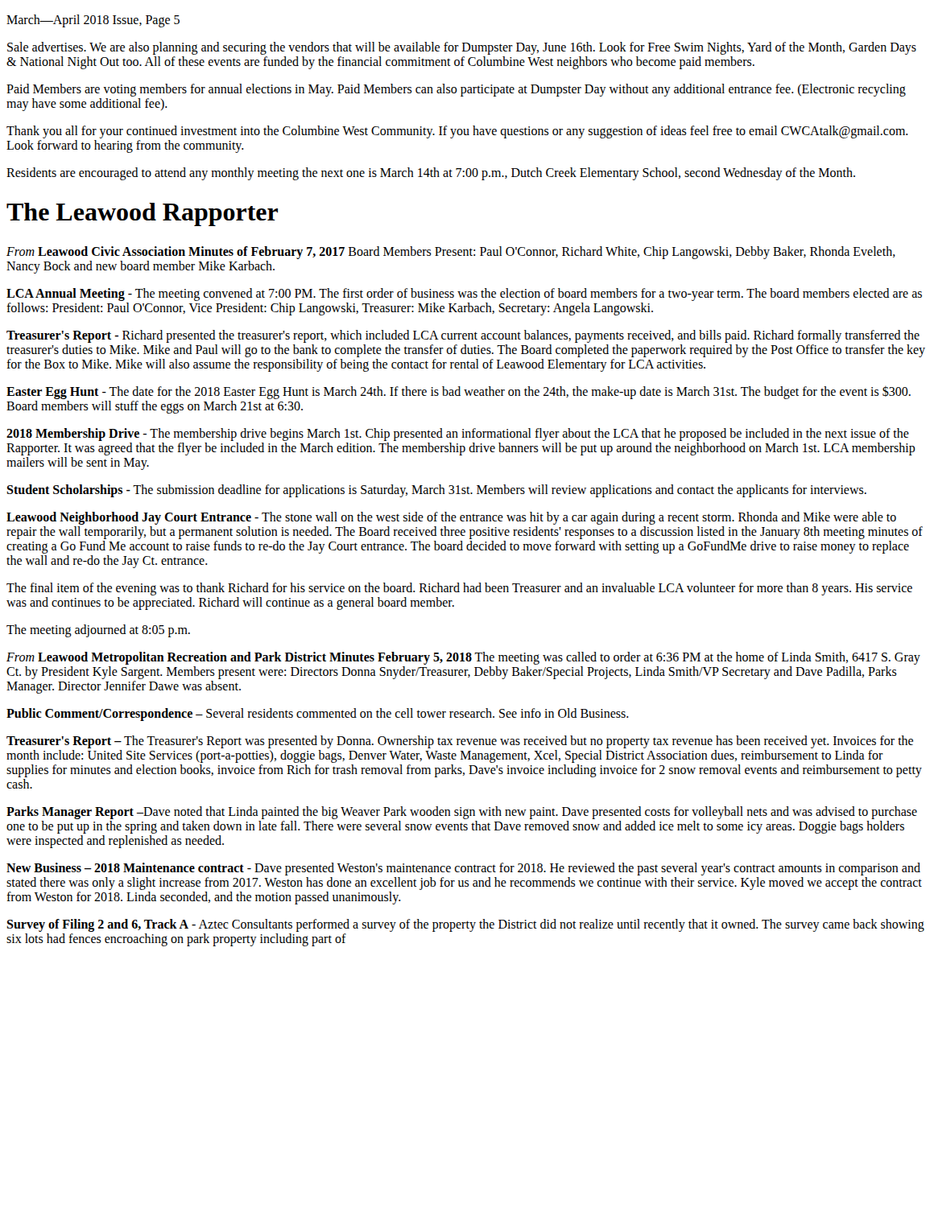March—April 2018 Issue, Page 5
Sale advertises. We are also planning and securing the vendors that will be available for Dumpster Day, June 16th. Look for Free Swim Nights, Yard of the Month, Garden Days & National Night Out too. All of these events are funded by the financial commitment of Columbine West neighbors who become paid members.
Paid Members are voting members for annual elections in May. Paid Members can also participate at Dumpster Day without any additional entrance fee. (Electronic recycling may have some additional fee).
Thank you all for your continued investment into the Columbine West Community. If you have questions or any suggestion of ideas feel free to email CWCAtalk@gmail.com. Look forward to hearing from the community.
Residents are encouraged to attend any monthly meeting the next one is March 14th at 7:00 p.m., Dutch Creek Elementary School, second Wednesday of the Month.
The Leawood Rapporter
From Leawood Civic Association Minutes of February 7, 2017 Board Members Present: Paul O'Connor, Richard White, Chip Langowski, Debby Baker, Rhonda Eveleth, Nancy Bock and new board member Mike Karbach.
LCA Annual Meeting - The meeting convened at 7:00 PM. The first order of business was the election of board members for a two-year term. The board members elected are as follows: President: Paul O'Connor, Vice President: Chip Langowski, Treasurer: Mike Karbach, Secretary: Angela Langowski.
Treasurer's Report - Richard presented the treasurer's report, which included LCA current account balances, payments received, and bills paid. Richard formally transferred the treasurer's duties to Mike. Mike and Paul will go to the bank to complete the transfer of duties. The Board completed the paperwork required by the Post Office to transfer the key for the Box to Mike. Mike will also assume the responsibility of being the contact for rental of Leawood Elementary for LCA activities.
Easter Egg Hunt - The date for the 2018 Easter Egg Hunt is March 24th. If there is bad weather on the 24th, the make-up date is March 31st. The budget for the event is $300. Board members will stuff the eggs on March 21st at 6:30.
2018 Membership Drive - The membership drive begins March 1st. Chip presented an informational flyer about the LCA that he proposed be included in the next issue of the Rapporter. It was agreed that the flyer be included in the March edition. The membership drive banners will be put up around the neighborhood on March 1st. LCA membership mailers will be sent in May.
Student Scholarships - The submission deadline for applications is Saturday, March 31st. Members will review applications and contact the applicants for interviews.
Leawood Neighborhood Jay Court Entrance - The stone wall on the west side of the entrance was hit by a car again during a recent storm. Rhonda and Mike were able to repair the wall temporarily, but a permanent solution is needed. The Board received three positive residents' responses to a discussion listed in the January 8th meeting minutes of creating a Go Fund Me account to raise funds to re-do the Jay Court entrance. The board decided to move forward with setting up a GoFundMe drive to raise money to replace the wall and re-do the Jay Ct. entrance.
The final item of the evening was to thank Richard for his service on the board. Richard had been Treasurer and an invaluable LCA volunteer for more than 8 years. His service was and continues to be appreciated. Richard will continue as a general board member.
The meeting adjourned at 8:05 p.m.
From Leawood Metropolitan Recreation and Park District Minutes February 5, 2018 The meeting was called to order at 6:36 PM at the home of Linda Smith, 6417 S. Gray Ct. by President Kyle Sargent. Members present were: Directors Donna Snyder/Treasurer, Debby Baker/Special Projects, Linda Smith/VP Secretary and Dave Padilla, Parks Manager. Director Jennifer Dawe was absent.
Public Comment/Correspondence – Several residents commented on the cell tower research. See info in Old Business.
Treasurer's Report – The Treasurer's Report was presented by Donna. Ownership tax revenue was received but no property tax revenue has been received yet. Invoices for the month include: United Site Services (port-a-potties), doggie bags, Denver Water, Waste Management, Xcel, Special District Association dues, reimbursement to Linda for supplies for minutes and election books, invoice from Rich for trash removal from parks, Dave's invoice including invoice for 2 snow removal events and reimbursement to petty cash.
Parks Manager Report –Dave noted that Linda painted the big Weaver Park wooden sign with new paint. Dave presented costs for volleyball nets and was advised to purchase one to be put up in the spring and taken down in late fall. There were several snow events that Dave removed snow and added ice melt to some icy areas. Doggie bags holders were inspected and replenished as needed.
New Business – 2018 Maintenance contract - Dave presented Weston's maintenance contract for 2018. He reviewed the past several year's contract amounts in comparison and stated there was only a slight increase from 2017. Weston has done an excellent job for us and he recommends we continue with their service. Kyle moved we accept the contract from Weston for 2018. Linda seconded, and the motion passed unanimously.
Survey of Filing 2 and 6, Track A - Aztec Consultants performed a survey of the property the District did not realize until recently that it owned. The survey came back showing six lots had fences encroaching on park property including part of